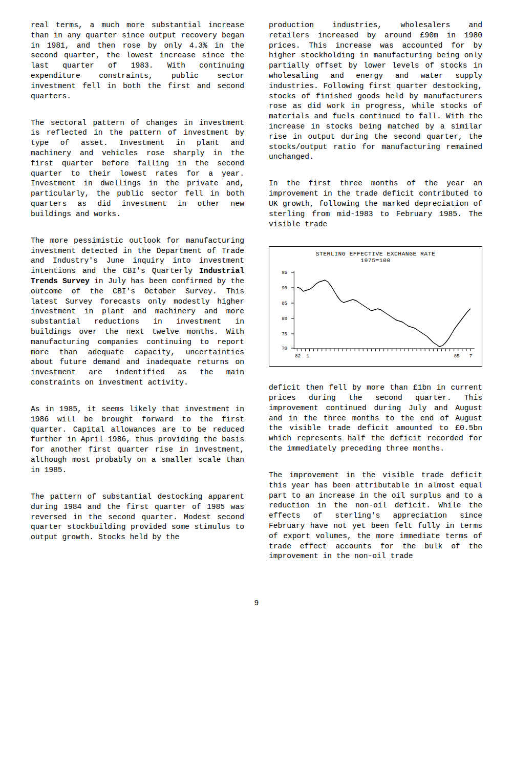real terms, a much more substantial increase than in any quarter since output recovery began in 1981, and then rose by only 4.3% in the second quarter, the lowest increase since the last quarter of 1983. With continuing expenditure constraints, public sector investment fell in both the first and second quarters.
The sectoral pattern of changes in investment is reflected in the pattern of investment by type of asset. Investment in plant and machinery and vehicles rose sharply in the first quarter before falling in the second quarter to their lowest rates for a year. Investment in dwellings in the private and, particularly, the public sector fell in both quarters as did investment in other new buildings and works.
The more pessimistic outlook for manufacturing investment detected in the Department of Trade and Industry's June inquiry into investment intentions and the CBI's Quarterly Industrial Trends Survey in July has been confirmed by the outcome of the CBI's October Survey. This latest Survey forecasts only modestly higher investment in plant and machinery and more substantial reductions in investment in buildings over the next twelve months. With manufacturing companies continuing to report more than adequate capacity, uncertainties about future demand and inadequate returns on investment are indentified as the main constraints on investment activity.
As in 1985, it seems likely that investment in 1986 will be brought forward to the first quarter. Capital allowances are to be reduced further in April 1986, thus providing the basis for another first quarter rise in investment, although most probably on a smaller scale than in 1985.
The pattern of substantial destocking apparent during 1984 and the first quarter of 1985 was reversed in the second quarter. Modest second quarter stockbuilding provided some stimulus to output growth. Stocks held by the
production industries, wholesalers and retailers increased by around £90m in 1980 prices. This increase was accounted for by higher stockholding in manufacturing being only partially offset by lower levels of stocks in wholesaling and energy and water supply industries. Following first quarter destocking, stocks of finished goods held by manufacturers rose as did work in progress, while stocks of materials and fuels continued to fall. With the increase in stocks being matched by a similar rise in output during the second quarter, the stocks/output ratio for manufacturing remained unchanged.
In the first three months of the year an improvement in the trade deficit contributed to UK growth, following the marked depreciation of sterling from mid-1983 to February 1985. The visible trade
STERLING EFFECTIVE EXCHANGE RATE
1975=100
95 90 85 80 75 70 82 1 85 7
deficit then fell by more than £1bn in current prices during the second quarter. This improvement continued during July and August and in the three months to the end of August the visible trade deficit amounted to £0.5bn which represents half the deficit recorded for the immediately preceding three months.
The improvement in the visible trade deficit this year has been attributable in almost equal part to an increase in the oil surplus and to a reduction in the non-oil deficit. While the effects of sterling's appreciation since February have not yet been felt fully in terms of export volumes, the more immediate terms of trade effect accounts for the bulk of the improvement in the non-oil trade
9